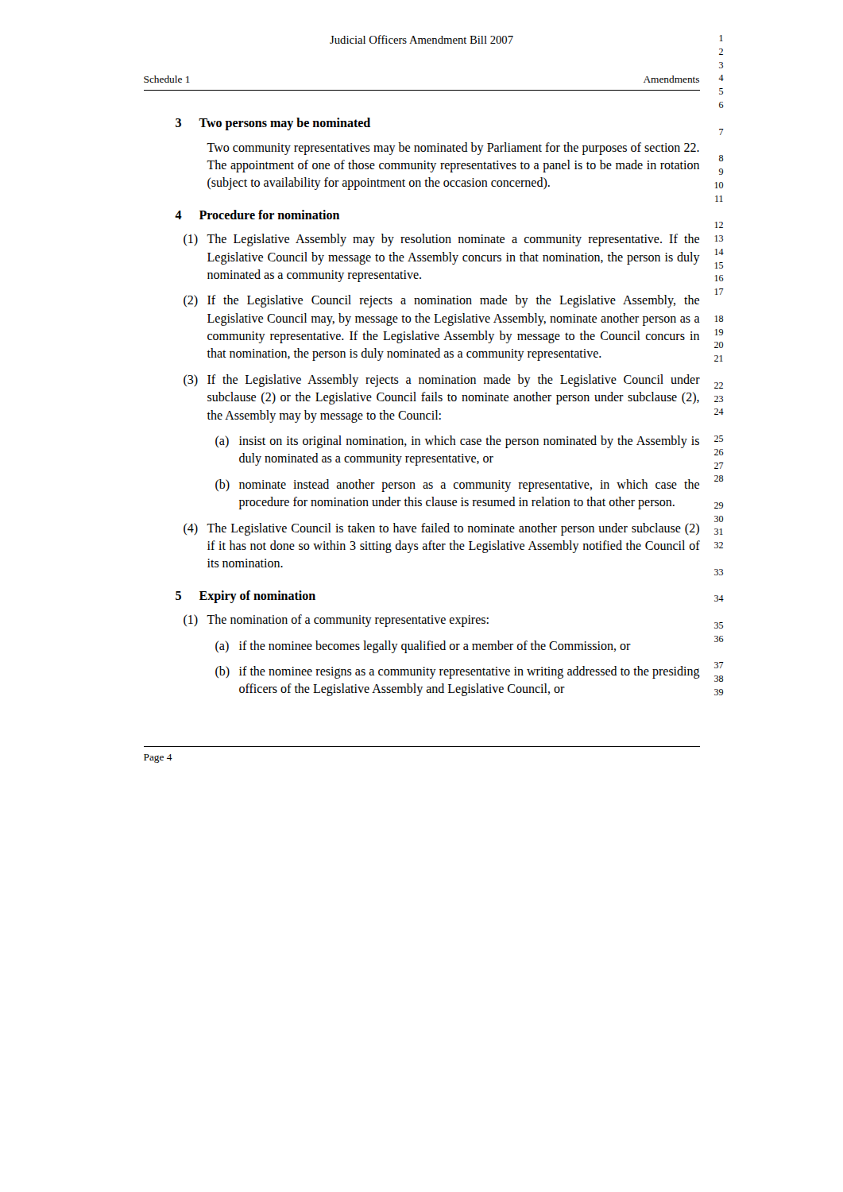Judicial Officers Amendment Bill 2007
Schedule 1
Amendments
3
Two persons may be nominated
Two community representatives may be nominated by Parliament for the purposes of section 22. The appointment of one of those community representatives to a panel is to be made in rotation (subject to availability for appointment on the occasion concerned).
4
Procedure for nomination
(1)
The Legislative Assembly may by resolution nominate a community representative. If the Legislative Council by message to the Assembly concurs in that nomination, the person is duly nominated as a community representative.
(2)
If the Legislative Council rejects a nomination made by the Legislative Assembly, the Legislative Council may, by message to the Legislative Assembly, nominate another person as a community representative. If the Legislative Assembly by message to the Council concurs in that nomination, the person is duly nominated as a community representative.
(3)
If the Legislative Assembly rejects a nomination made by the Legislative Council under subclause (2) or the Legislative Council fails to nominate another person under subclause (2), the Assembly may by message to the Council:
(a)
insist on its original nomination, in which case the person nominated by the Assembly is duly nominated as a community representative, or
(b)
nominate instead another person as a community representative, in which case the procedure for nomination under this clause is resumed in relation to that other person.
(4)
The Legislative Council is taken to have failed to nominate another person under subclause (2) if it has not done so within 3 sitting days after the Legislative Assembly notified the Council of its nomination.
5
Expiry of nomination
(1)
The nomination of a community representative expires:
(a)
if the nominee becomes legally qualified or a member of the Commission, or
(b)
if the nominee resigns as a community representative in writing addressed to the presiding officers of the Legislative Assembly and Legislative Council, or
Page 4
1
2
3
4
5
6
7
8
9
10
11
12
13
14
15
16
17
18
19
20
21
22
23
24
25
26
27
28
29
30
31
32
33
34
35
36
37
38
39